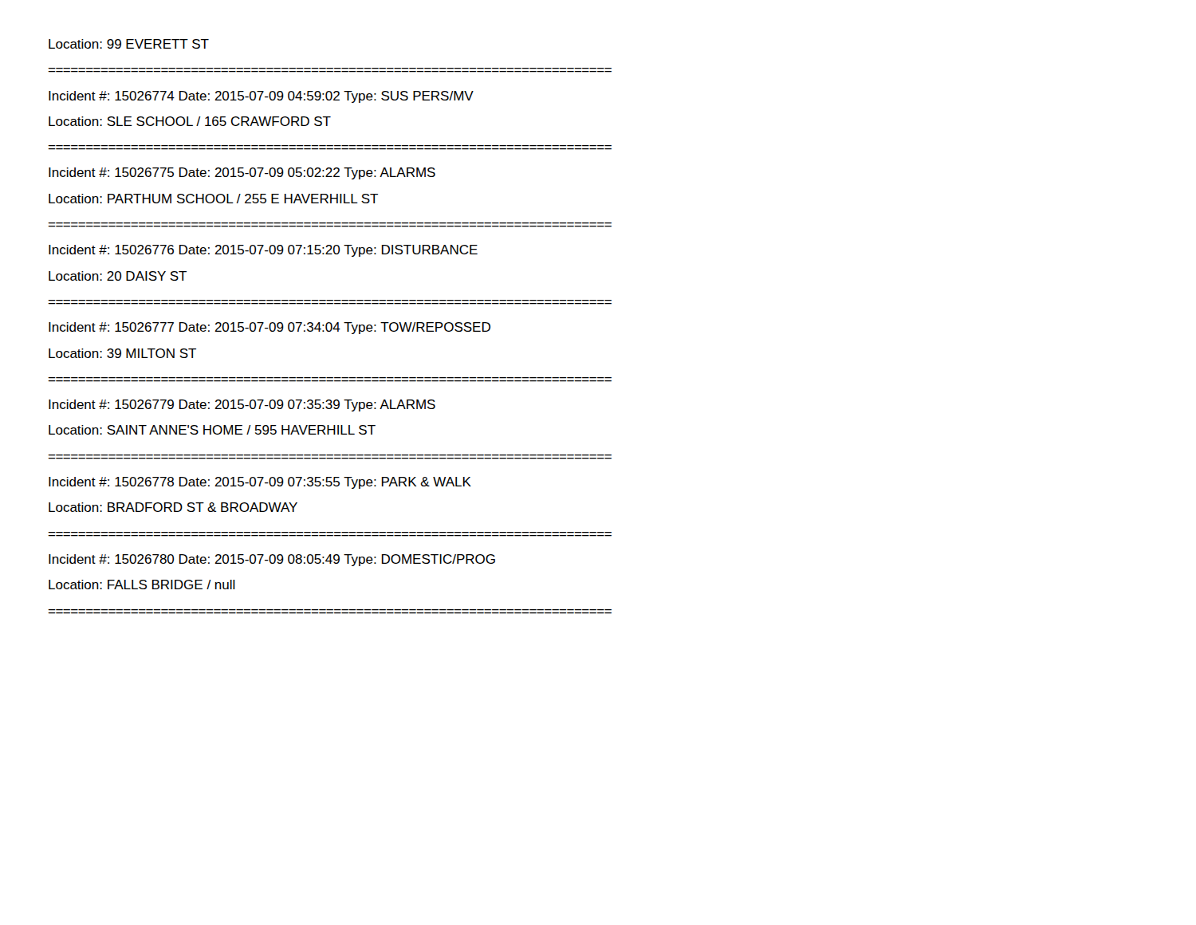Location: 99 EVERETT ST
===========================================================================
Incident #: 15026774 Date: 2015-07-09 04:59:02 Type: SUS PERS/MV
Location: SLE SCHOOL / 165 CRAWFORD ST
===========================================================================
Incident #: 15026775 Date: 2015-07-09 05:02:22 Type: ALARMS
Location: PARTHUM SCHOOL / 255 E HAVERHILL ST
===========================================================================
Incident #: 15026776 Date: 2015-07-09 07:15:20 Type: DISTURBANCE
Location: 20 DAISY ST
===========================================================================
Incident #: 15026777 Date: 2015-07-09 07:34:04 Type: TOW/REPOSSED
Location: 39 MILTON ST
===========================================================================
Incident #: 15026779 Date: 2015-07-09 07:35:39 Type: ALARMS
Location: SAINT ANNE'S HOME / 595 HAVERHILL ST
===========================================================================
Incident #: 15026778 Date: 2015-07-09 07:35:55 Type: PARK & WALK
Location: BRADFORD ST & BROADWAY
===========================================================================
Incident #: 15026780 Date: 2015-07-09 08:05:49 Type: DOMESTIC/PROG
Location: FALLS BRIDGE / null
===========================================================================